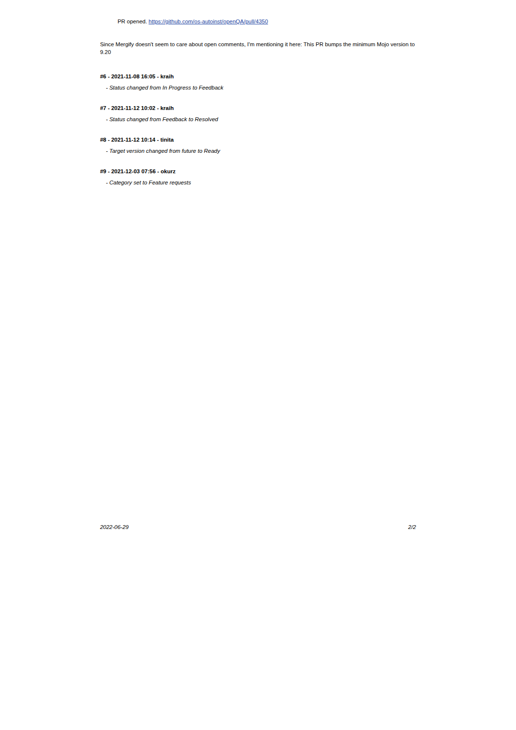PR opened. https://github.com/os-autoinst/openQA/pull/4350
Since Mergify doesn't seem to care about open comments, I'm mentioning it here: This PR bumps the minimum Mojo version to 9.20
#6 - 2021-11-08 16:05 - kraih
- Status changed from In Progress to Feedback
#7 - 2021-11-12 10:02 - kraih
- Status changed from Feedback to Resolved
#8 - 2021-11-12 10:14 - tinita
- Target version changed from future to Ready
#9 - 2021-12-03 07:56 - okurz
- Category set to Feature requests
2022-06-29 2/2